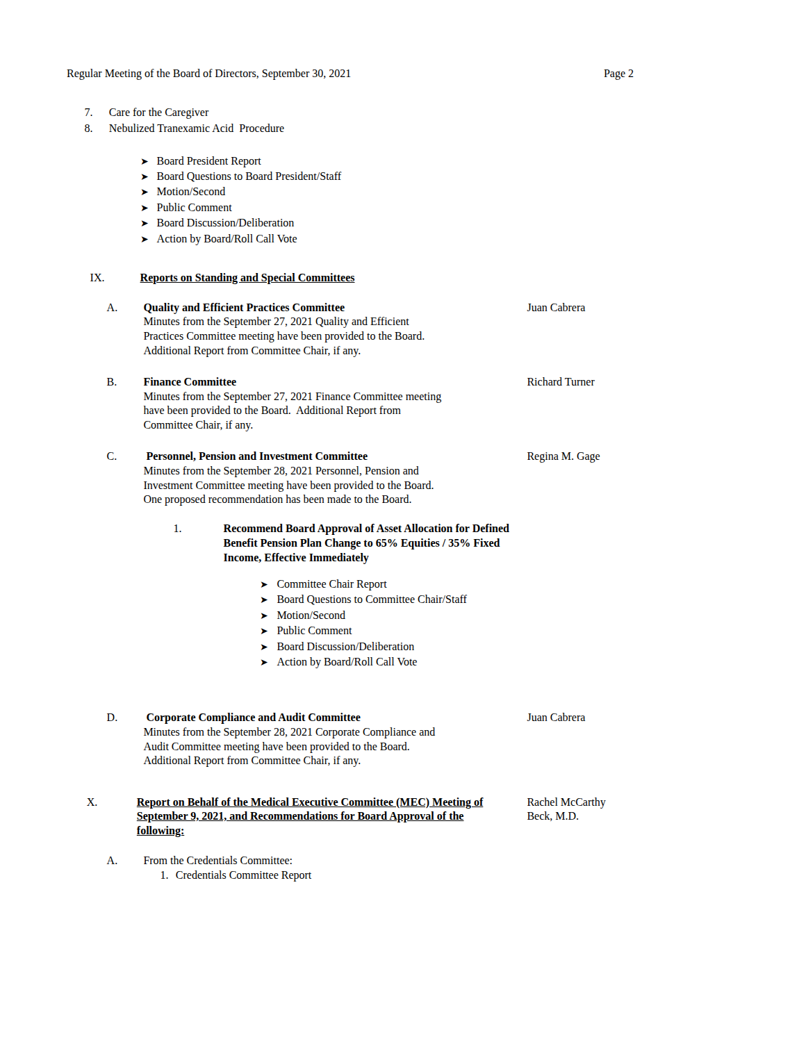Regular Meeting of the Board of Directors, September 30, 2021
Page 2
7. Care for the Caregiver
8. Nebulized Tranexamic Acid Procedure
Board President Report
Board Questions to Board President/Staff
Motion/Second
Public Comment
Board Discussion/Deliberation
Action by Board/Roll Call Vote
IX.
Reports on Standing and Special Committees
A.
Quality and Efficient Practices Committee
Minutes from the September 27, 2021 Quality and Efficient
Practices Committee meeting have been provided to the Board.
Additional Report from Committee Chair, if any.
Juan Cabrera
B.
Finance Committee
Minutes from the September 27, 2021 Finance Committee meeting
have been provided to the Board. Additional Report from
Committee Chair, if any.
Richard Turner
C.
Personnel, Pension and Investment Committee
Minutes from the September 28, 2021 Personnel, Pension and
Investment Committee meeting have been provided to the Board.
One proposed recommendation has been made to the Board.
1.
Recommend Board Approval of Asset Allocation for Defined Benefit Pension Plan Change to 65% Equities / 35% Fixed Income, Effective Immediately
Committee Chair Report
Board Questions to Committee Chair/Staff
Motion/Second
Public Comment
Board Discussion/Deliberation
Action by Board/Roll Call Vote
Regina M. Gage
D.
Corporate Compliance and Audit Committee
Minutes from the September 28, 2021 Corporate Compliance and
Audit Committee meeting have been provided to the Board.
Additional Report from Committee Chair, if any.
Juan Cabrera
X.
Report on Behalf of the Medical Executive Committee (MEC) Meeting of September 9, 2021, and Recommendations for Board Approval of the following:
Rachel McCarthy
Beck, M.D.
A.
From the Credentials Committee:
1. Credentials Committee Report